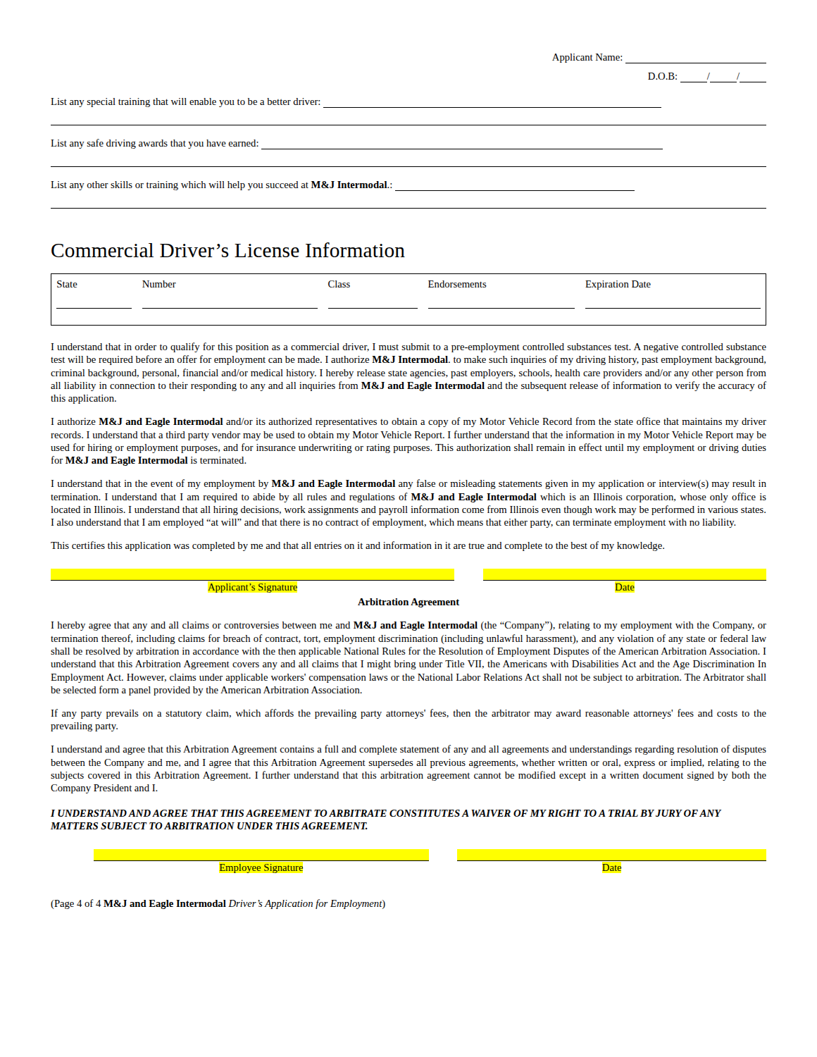Applicant Name:
D.O.B: / /
List any special training that will enable you to be a better driver:
List any safe driving awards that you have earned:
List any other skills or training which will help you succeed at M&J Intermodal.:
Commercial Driver’s License Information
| State | Number | Class | Endorsements | Expiration Date |
I understand that in order to qualify for this position as a commercial driver, I must submit to a pre-employment controlled substances test. A negative controlled substance test will be required before an offer for employment can be made. I authorize M&J Intermodal. to make such inquiries of my driving history, past employment background, criminal background, personal, financial and/or medical history. I hereby release state agencies, past employers, schools, health care providers and/or any other person from all liability in connection to their responding to any and all inquiries from M&J and Eagle Intermodal and the subsequent release of information to verify the accuracy of this application.
I authorize M&J and Eagle Intermodal and/or its authorized representatives to obtain a copy of my Motor Vehicle Record from the state office that maintains my driver records. I understand that a third party vendor may be used to obtain my Motor Vehicle Report. I further understand that the information in my Motor Vehicle Report may be used for hiring or employment purposes, and for insurance underwriting or rating purposes. This authorization shall remain in effect until my employment or driving duties for M&J and Eagle Intermodal is terminated.
I understand that in the event of my employment by M&J and Eagle Intermodal any false or misleading statements given in my application or interview(s) may result in termination. I understand that I am required to abide by all rules and regulations of M&J and Eagle Intermodal which is an Illinois corporation, whose only office is located in Illinois. I understand that all hiring decisions, work assignments and payroll information come from Illinois even though work may be performed in various states. I also understand that I am employed “at will” and that there is no contract of employment, which means that either party, can terminate employment with no liability.
This certifies this application was completed by me and that all entries on it and information in it are true and complete to the best of my knowledge.
Applicant’s Signature
Date
Arbitration Agreement
I hereby agree that any and all claims or controversies between me and M&J and Eagle Intermodal (the “Company”), relating to my employment with the Company, or termination thereof, including claims for breach of contract, tort, employment discrimination (including unlawful harassment), and any violation of any state or federal law shall be resolved by arbitration in accordance with the then applicable National Rules for the Resolution of Employment Disputes of the American Arbitration Association. I understand that this Arbitration Agreement covers any and all claims that I might bring under Title VII, the Americans with Disabilities Act and the Age Discrimination In Employment Act. However, claims under applicable workers' compensation laws or the National Labor Relations Act shall not be subject to arbitration. The Arbitrator shall be selected form a panel provided by the American Arbitration Association.
If any party prevails on a statutory claim, which affords the prevailing party attorneys' fees, then the arbitrator may award reasonable attorneys' fees and costs to the prevailing party.
I understand and agree that this Arbitration Agreement contains a full and complete statement of any and all agreements and understandings regarding resolution of disputes between the Company and me, and I agree that this Arbitration Agreement supersedes all previous agreements, whether written or oral, express or implied, relating to the subjects covered in this Arbitration Agreement. I further understand that this arbitration agreement cannot be modified except in a written document signed by both the Company President and I.
I UNDERSTAND AND AGREE THAT THIS AGREEMENT TO ARBITRATE CONSTITUTES A WAIVER OF MY RIGHT TO A TRIAL BY JURY OF ANY MATTERS SUBJECT TO ARBITRATION UNDER THIS AGREEMENT.
Employee Signature
Date
(Page 4 of 4 M&J and Eagle Intermodal Driver’s Application for Employment)